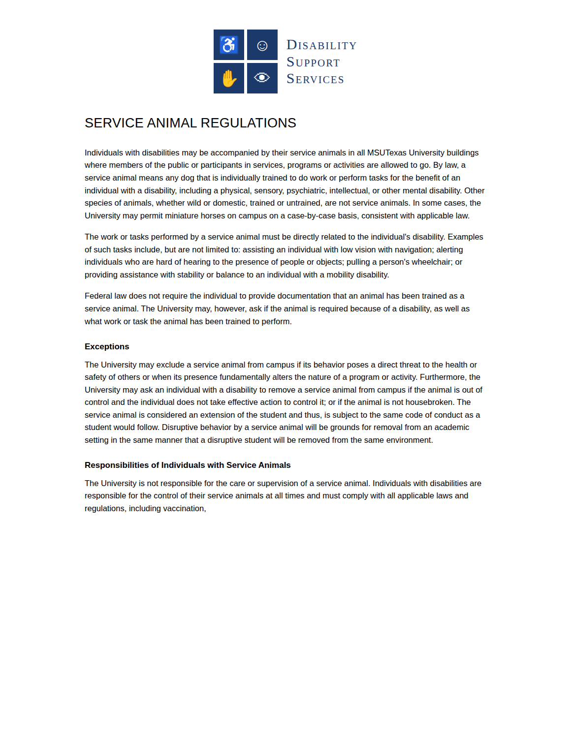♿
☺
✋
👁
Disability
Support
Services
SERVICE ANIMAL REGULATIONS
Individuals with disabilities may be accompanied by their service animals in all MSUTexas University buildings where members of the public or participants in services, programs or activities are allowed to go. By law, a service animal means any dog that is individually trained to do work or perform tasks for the benefit of an individual with a disability, including a physical, sensory, psychiatric, intellectual, or other mental disability. Other species of animals, whether wild or domestic, trained or untrained, are not service animals. In some cases, the University may permit miniature horses on campus on a case-by-case basis, consistent with applicable law.
The work or tasks performed by a service animal must be directly related to the individual's disability. Examples of such tasks include, but are not limited to: assisting an individual with low vision with navigation; alerting individuals who are hard of hearing to the presence of people or objects; pulling a person's wheelchair; or providing assistance with stability or balance to an individual with a mobility disability.
Federal law does not require the individual to provide documentation that an animal has been trained as a service animal. The University may, however, ask if the animal is required because of a disability, as well as what work or task the animal has been trained to perform.
Exceptions
The University may exclude a service animal from campus if its behavior poses a direct threat to the health or safety of others or when its presence fundamentally alters the nature of a program or activity. Furthermore, the University may ask an individual with a disability to remove a service animal from campus if the animal is out of control and the individual does not take effective action to control it; or if the animal is not housebroken. The service animal is considered an extension of the student and thus, is subject to the same code of conduct as a student would follow. Disruptive behavior by a service animal will be grounds for removal from an academic setting in the same manner that a disruptive student will be removed from the same environment.
Responsibilities of Individuals with Service Animals
The University is not responsible for the care or supervision of a service animal. Individuals with disabilities are responsible for the control of their service animals at all times and must comply with all applicable laws and regulations, including vaccination,